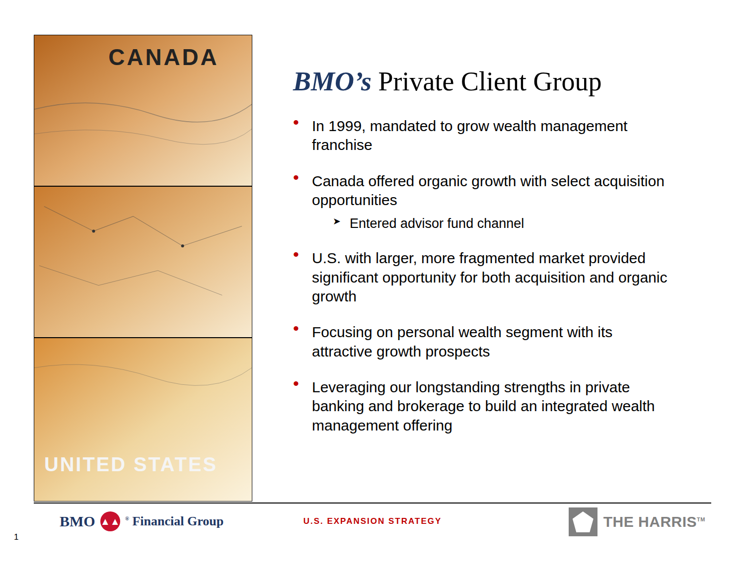BMO’s Private Client Group
In 1999, mandated to grow wealth management franchise
Canada offered organic growth with select acquisition opportunities
Entered advisor fund channel
U.S. with larger, more fragmented market provided significant opportunity for both acquisition and organic growth
Focusing on personal wealth segment with its attractive growth prospects
Leveraging our longstanding strengths in private banking and brokerage to build an integrated wealth management offering
1
U.S. EXPANSION STRATEGY
BMO ▲▲ ® Financial Group
THE HARRISTM